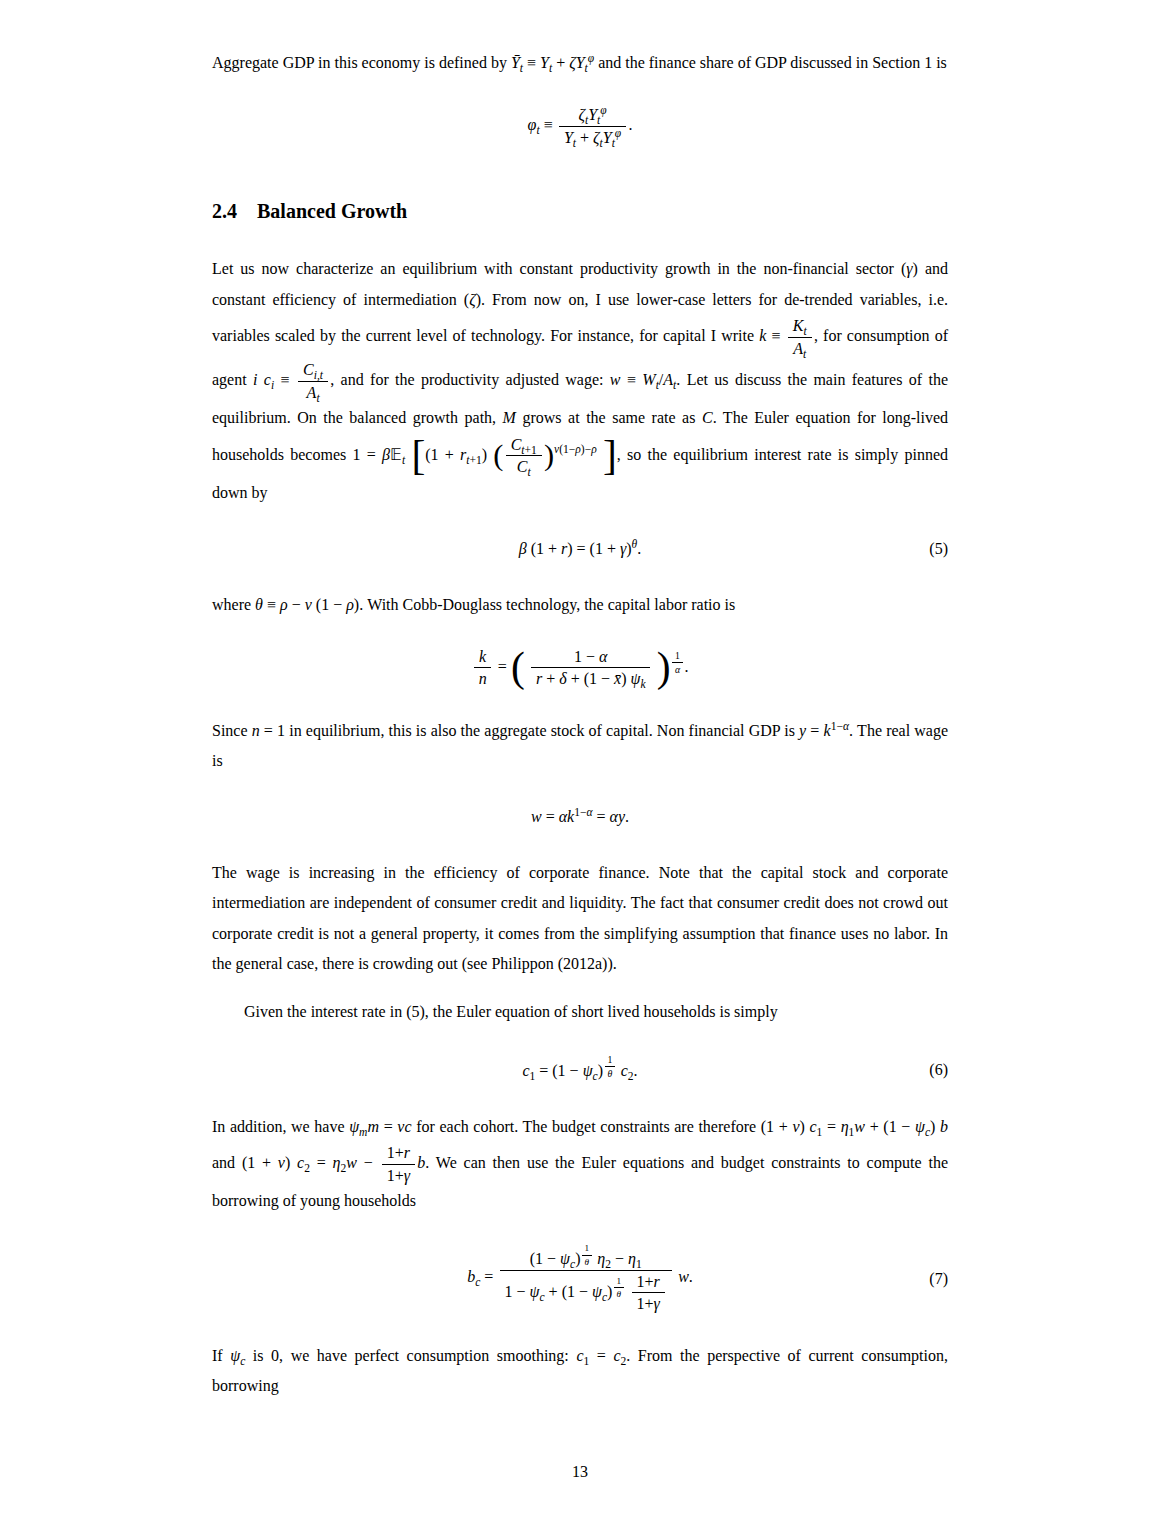Aggregate GDP in this economy is defined by Ȳt ≡ Yt + ζYtφ and the finance share of GDP discussed in Section 1 is
φt ≡ ζtYtφ Yt + ζtYtφ .
2.4 Balanced Growth
Let us now characterize an equilibrium with constant productivity growth in the non-financial sector (γ) and constant efficiency of intermediation (ζ). From now on, I use lower-case letters for de-trended variables, i.e. variables scaled by the current level of technology. For instance, for capital I write k ≡ Kt At, for consumption of agent i ci ≡ Ci,t At, and for the productivity adjusted wage: w ≡ Wt/At. Let us discuss the main features of the equilibrium. On the balanced growth path, M grows at the same rate as C. The Euler equation for long-lived households becomes 1 = β 𝔼t [(1 + rt+1) (Ct+1 Ct)ν(1−ρ)−ρ ], so the equilibrium interest rate is simply pinned down by
β (1 + r) = (1 + γ)θ. (5)
where θ ≡ ρ − ν (1 − ρ). With Cobb-Douglass technology, the capital labor ratio is
kn = ( 1 − α r + δ + (1 − x̄) ψk )1 α.
Since n = 1 in equilibrium, this is also the aggregate stock of capital. Non financial GDP is y = k1−α. The real wage is
w = αk1−α = αy.
The wage is increasing in the efficiency of corporate finance. Note that the capital stock and corporate intermediation are independent of consumer credit and liquidity. The fact that consumer credit does not crowd out corporate credit is not a general property, it comes from the simplifying assumption that finance uses no labor. In the general case, there is crowding out (see Philippon (2012a)).
Given the interest rate in (5), the Euler equation of short lived households is simply
c1 = (1 − ψc)1 θ c2. (6)
In addition, we have ψmm = νc for each cohort. The budget constraints are therefore (1 + ν) c1 = η1w + (1 − ψc) b and (1 + ν) c2 = η2w − 1+r 1+γ b. We can then use the Euler equations and budget constraints to compute the borrowing of young households
bc = (1 − ψc)1 θ η2 − η1 1 − ψc + (1 − ψc)1 θ 1+r 1+γ w. (7)
If ψc is 0, we have perfect consumption smoothing: c1 = c2. From the perspective of current consumption, borrowing
13